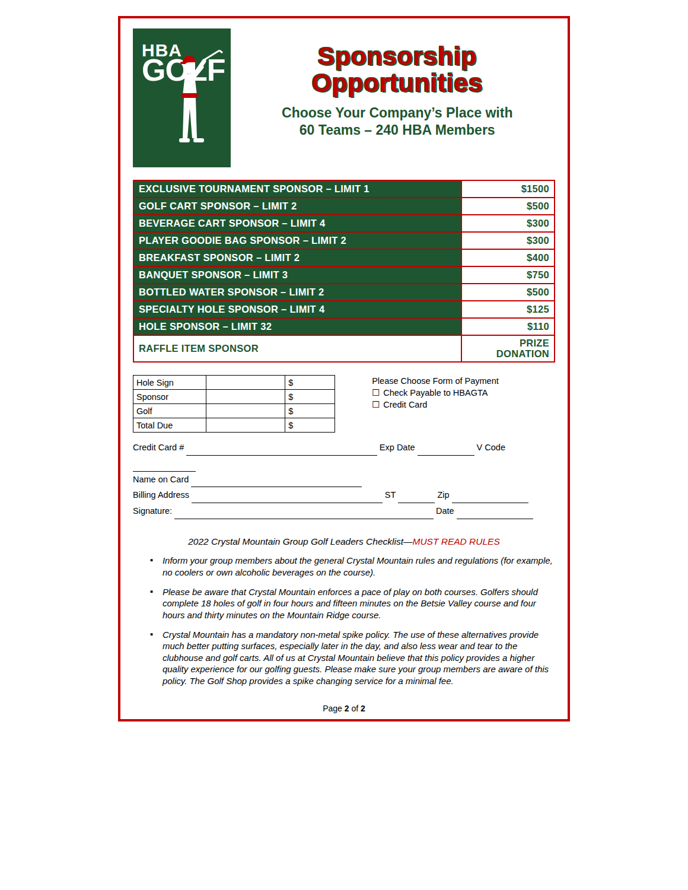HBA GOLF
Sponsorship Opportunities
Choose Your Company’s Place with
60 Teams – 240 HBA Members
| Exclusive Tournament Sponsor – Limit 1 | $1500 |
| Golf Cart Sponsor – Limit 2 | $500 |
| Beverage Cart Sponsor – Limit 4 | $300 |
| Player Goodie Bag Sponsor – Limit 2 | $300 |
| Breakfast Sponsor – Limit 2 | $400 |
| Banquet Sponsor – Limit 3 | $750 |
| Bottled Water Sponsor – Limit 2 | $500 |
| Specialty Hole Sponsor – Limit 4 | $125 |
| Hole Sponsor – Limit 32 | $110 |
| Raffle Item Sponsor | PRIZE DONATION |
| Hole Sign | | $ |
| Sponsor | | $ |
| Golf | | $ |
| Total Due | | $ |
Please Choose Form of Payment
☐Check Payable to HBAGTA
☐Credit Card
Credit Card # Exp Date V Code
Name on Card
Billing Address ST Zip
Signature: Date
2022 Crystal Mountain Group Golf Leaders Checklist—MUST READ RULES
Inform your group members about the general Crystal Mountain rules and regulations (for example, no coolers or own alcoholic beverages on the course).
Please be aware that Crystal Mountain enforces a pace of play on both courses. Golfers should complete 18 holes of golf in four hours and fifteen minutes on the Betsie Valley course and four hours and thirty minutes on the Mountain Ridge course.
Crystal Mountain has a mandatory non-metal spike policy. The use of these alternatives provide much better putting surfaces, especially later in the day, and also less wear and tear to the clubhouse and golf carts. All of us at Crystal Mountain believe that this policy provides a higher quality experience for our golfing guests. Please make sure your group members are aware of this policy. The Golf Shop provides a spike changing service for a minimal fee.
Page 2 of 2